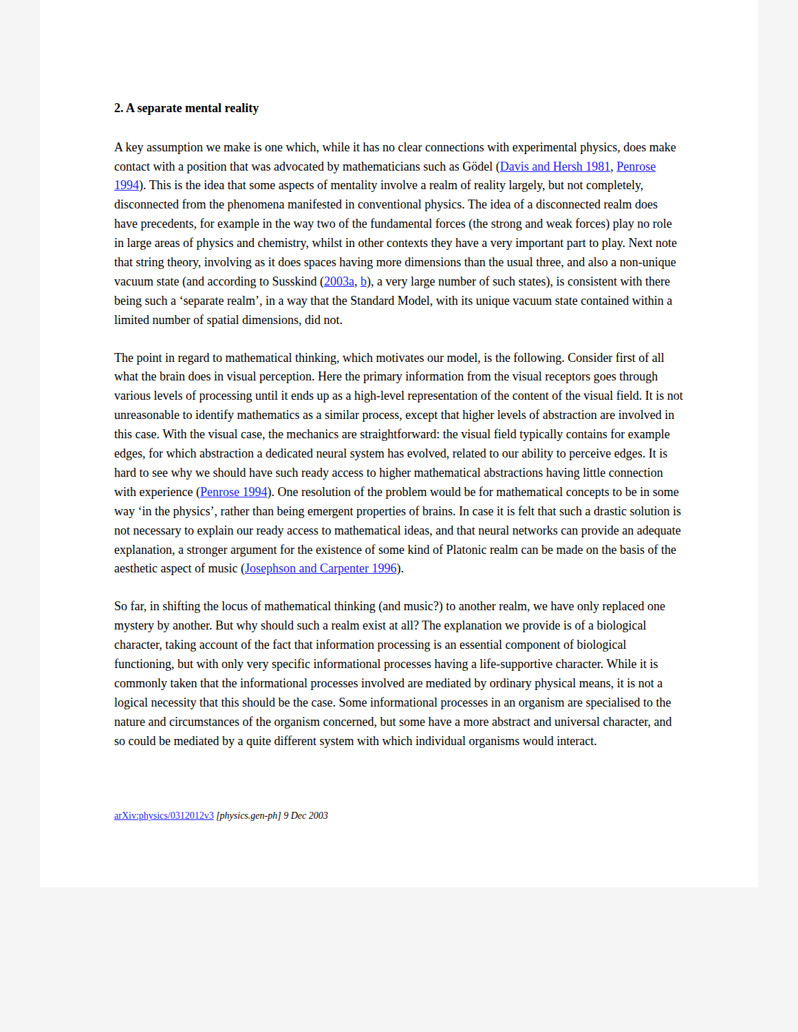2. A separate mental reality
A key assumption we make is one which, while it has no clear connections with experimental physics, does make contact with a position that was advocated by mathematicians such as Gödel (Davis and Hersh 1981, Penrose 1994). This is the idea that some aspects of mentality involve a realm of reality largely, but not completely, disconnected from the phenomena manifested in conventional physics. The idea of a disconnected realm does have precedents, for example in the way two of the fundamental forces (the strong and weak forces) play no role in large areas of physics and chemistry, whilst in other contexts they have a very important part to play. Next note that string theory, involving as it does spaces having more dimensions than the usual three, and also a non-unique vacuum state (and according to Susskind (2003a, b), a very large number of such states), is consistent with there being such a ‘separate realm’, in a way that the Standard Model, with its unique vacuum state contained within a limited number of spatial dimensions, did not.
The point in regard to mathematical thinking, which motivates our model, is the following. Consider first of all what the brain does in visual perception. Here the primary information from the visual receptors goes through various levels of processing until it ends up as a high-level representation of the content of the visual field. It is not unreasonable to identify mathematics as a similar process, except that higher levels of abstraction are involved in this case. With the visual case, the mechanics are straightforward: the visual field typically contains for example edges, for which abstraction a dedicated neural system has evolved, related to our ability to perceive edges. It is hard to see why we should have such ready access to higher mathematical abstractions having little connection with experience (Penrose 1994). One resolution of the problem would be for mathematical concepts to be in some way ‘in the physics’, rather than being emergent properties of brains. In case it is felt that such a drastic solution is not necessary to explain our ready access to mathematical ideas, and that neural networks can provide an adequate explanation, a stronger argument for the existence of some kind of Platonic realm can be made on the basis of the aesthetic aspect of music (Josephson and Carpenter 1996).
So far, in shifting the locus of mathematical thinking (and music?) to another realm, we have only replaced one mystery by another. But why should such a realm exist at all? The explanation we provide is of a biological character, taking account of the fact that information processing is an essential component of biological functioning, but with only very specific informational processes having a life-supportive character. While it is commonly taken that the informational processes involved are mediated by ordinary physical means, it is not a logical necessity that this should be the case. Some informational processes in an organism are specialised to the nature and circumstances of the organism concerned, but some have a more abstract and universal character, and so could be mediated by a quite different system with which individual organisms would interact.
arXiv:physics/0312012v3 [physics.gen-ph] 9 Dec 2003